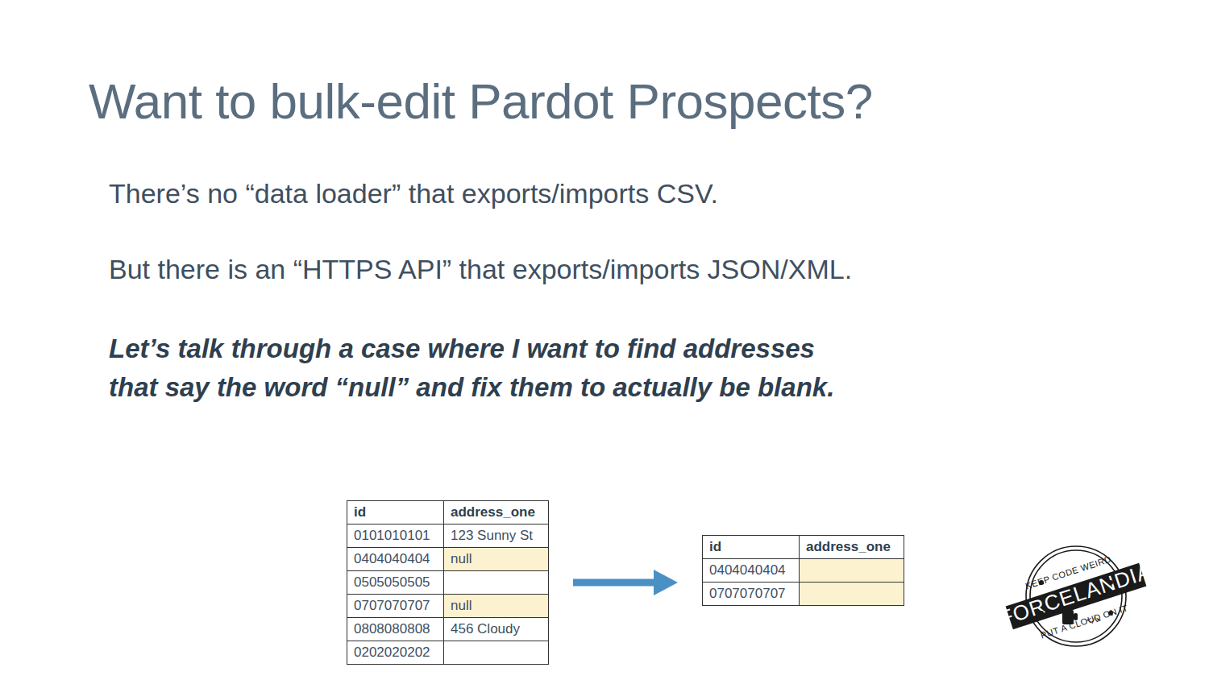Want to bulk-edit Pardot Prospects?
There’s no “data loader” that exports/imports CSV.
But there is an “HTTPS API” that exports/imports JSON/XML.
Let’s talk through a case where I want to find addresses
that say the word “null” and fix them to actually be blank.
| id | address_one |
| --- | --- |
| 0101010101 | 123 Sunny St |
| 0404040404 | null |
| 0505050505 | |
| 0707070707 | null |
| 0808080808 | 456 Cloudy |
| 0202020202 | |
| id | address_one |
| --- | --- |
| 0404040404 | |
| 0707070707 | |
FORCELANDIA KEEP CODE WEIRD PUT A CLOUD ON IT </>